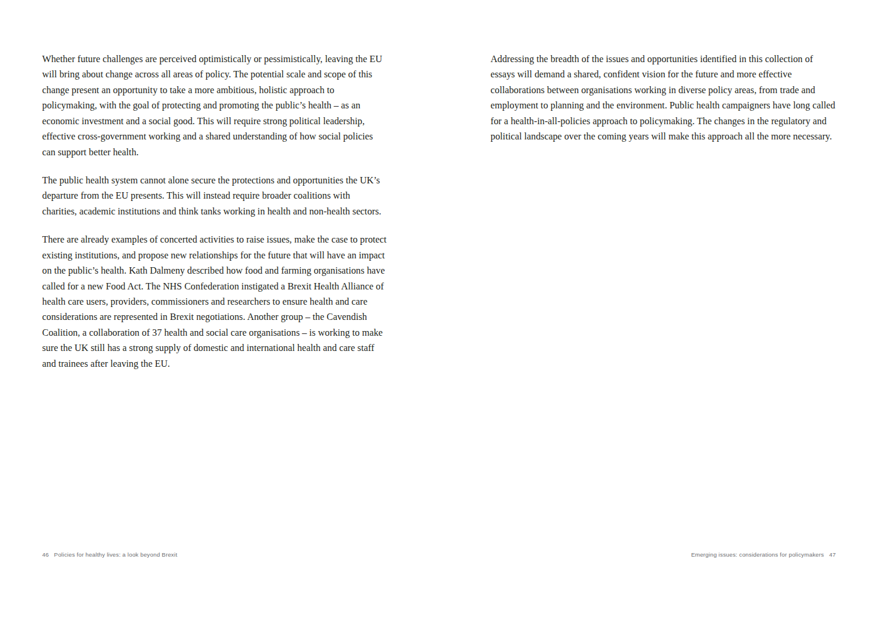Whether future challenges are perceived optimistically or pessimistically, leaving the EU will bring about change across all areas of policy. The potential scale and scope of this change present an opportunity to take a more ambitious, holistic approach to policymaking, with the goal of protecting and promoting the public’s health – as an economic investment and a social good. This will require strong political leadership, effective cross-government working and a shared understanding of how social policies can support better health.
The public health system cannot alone secure the protections and opportunities the UK’s departure from the EU presents. This will instead require broader coalitions with charities, academic institutions and think tanks working in health and non-health sectors.
There are already examples of concerted activities to raise issues, make the case to protect existing institutions, and propose new relationships for the future that will have an impact on the public’s health. Kath Dalmeny described how food and farming organisations have called for a new Food Act. The NHS Confederation instigated a Brexit Health Alliance of health care users, providers, commissioners and researchers to ensure health and care considerations are represented in Brexit negotiations. Another group – the Cavendish Coalition, a collaboration of 37 health and social care organisations – is working to make sure the UK still has a strong supply of domestic and international health and care staff and trainees after leaving the EU.
46 Policies for healthy lives: a look beyond Brexit
Addressing the breadth of the issues and opportunities identified in this collection of essays will demand a shared, confident vision for the future and more effective collaborations between organisations working in diverse policy areas, from trade and employment to planning and the environment. Public health campaigners have long called for a health-in-all-policies approach to policymaking. The changes in the regulatory and political landscape over the coming years will make this approach all the more necessary.
Emerging issues: considerations for policymakers47